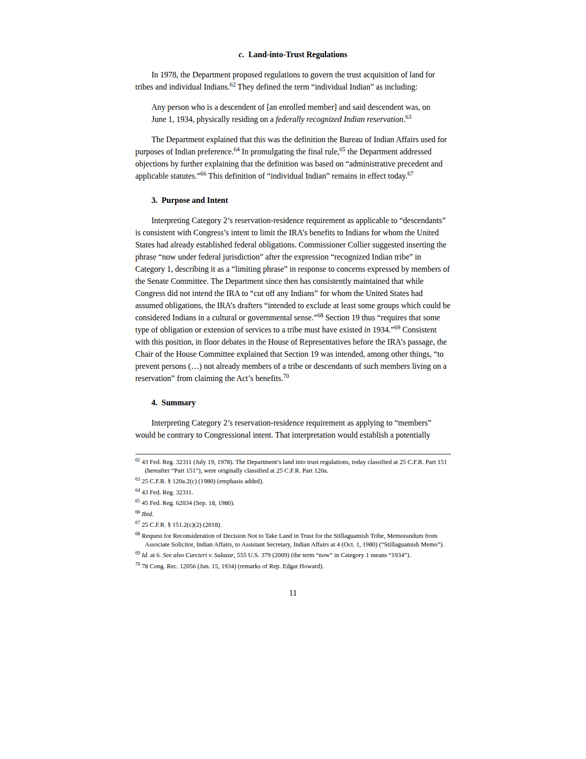c. Land-into-Trust Regulations
In 1978, the Department proposed regulations to govern the trust acquisition of land for tribes and individual Indians.62 They defined the term “individual Indian” as including:
Any person who is a descendent of [an enrolled member] and said descendent was, on June 1, 1934, physically residing on a federally recognized Indian reservation.63
The Department explained that this was the definition the Bureau of Indian Affairs used for purposes of Indian preference.64 In promulgating the final rule,65 the Department addressed objections by further explaining that the definition was based on “administrative precedent and applicable statutes.”66 This definition of “individual Indian” remains in effect today.67
3. Purpose and Intent
Interpreting Category 2’s reservation-residence requirement as applicable to “descendants” is consistent with Congress’s intent to limit the IRA’s benefits to Indians for whom the United States had already established federal obligations. Commissioner Collier suggested inserting the phrase “now under federal jurisdiction” after the expression “recognized Indian tribe” in Category 1, describing it as a “limiting phrase” in response to concerns expressed by members of the Senate Committee. The Department since then has consistently maintained that while Congress did not intend the IRA to “cut off any Indians” for whom the United States had assumed obligations, the IRA’s drafters “intended to exclude at least some groups which could be considered Indians in a cultural or governmental sense.”68 Section 19 thus “requires that some type of obligation or extension of services to a tribe must have existed in 1934.”69 Consistent with this position, in floor debates in the House of Representatives before the IRA’s passage, the Chair of the House Committee explained that Section 19 was intended, among other things, “to prevent persons (…) not already members of a tribe or descendants of such members living on a reservation” from claiming the Act’s benefits.70
4. Summary
Interpreting Category 2’s reservation-residence requirement as applying to “members” would be contrary to Congressional intent. That interpretation would establish a potentially
62 43 Fed. Reg. 32311 (July 19, 1978). The Department’s land into trust regulations, today classified at 25 C.F.R. Part 151 (hereafter “Part 151”), were originally classified at 25 C.F.R. Part 120a.
63 25 C.F.R. § 120a.2(c) (1980) (emphasis added).
64 43 Fed. Reg. 32311.
65 45 Fed. Reg. 62034 (Sep. 18, 1980).
66 Ibid.
67 25 C.F.R. § 151.2(c)(2) (2018).
68 Request for Reconsideration of Decision Not to Take Land in Trust for the Stillaguamish Tribe, Memorandum from Associate Solicitor, Indian Affairs, to Assistant Secretary, Indian Affairs at 4 (Oct. 1, 1980) (“Stillaguamish Memo”).
69 Id. at 6. See also Carcieri v. Salazar, 555 U.S. 379 (2009) (the term “now” in Category 1 means “1934”).
70 78 Cong. Rec. 12056 (Jun. 15, 1934) (remarks of Rep. Edgar Howard).
11